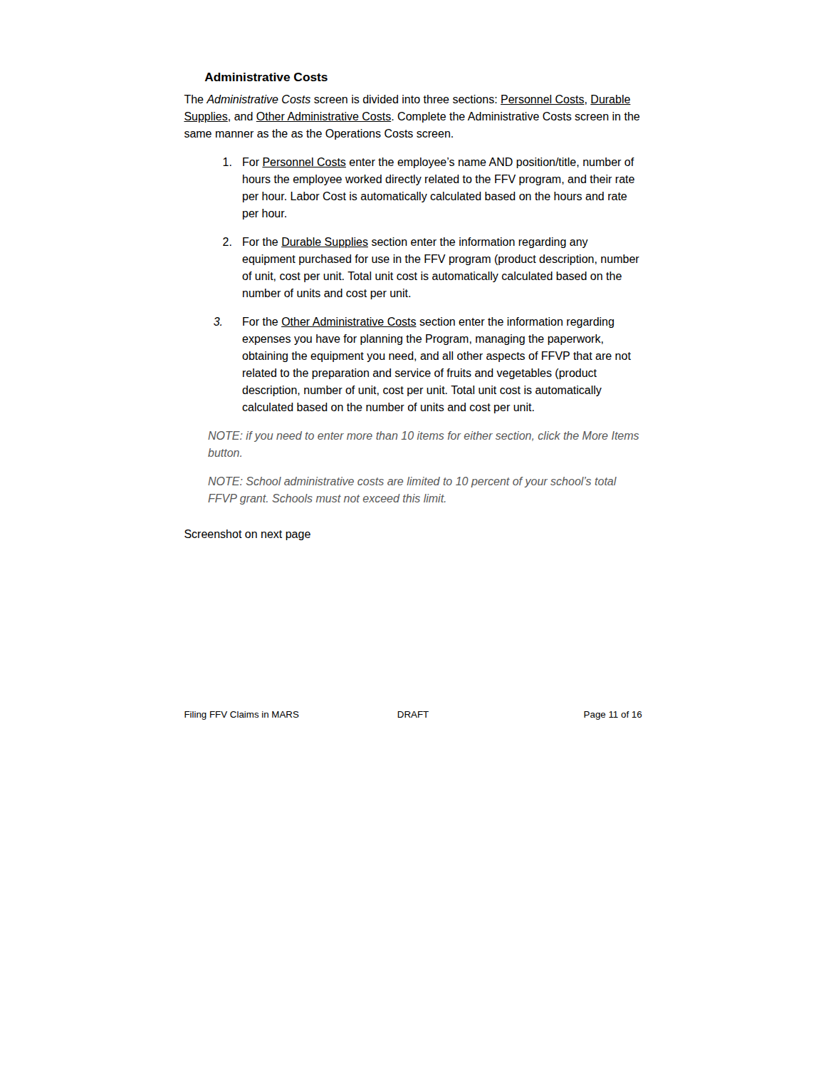Administrative Costs
The Administrative Costs screen is divided into three sections: Personnel Costs, Durable Supplies, and Other Administrative Costs. Complete the Administrative Costs screen in the same manner as the as the Operations Costs screen.
For Personnel Costs enter the employee’s name AND position/title, number of hours the employee worked directly related to the FFV program, and their rate per hour. Labor Cost is automatically calculated based on the hours and rate per hour.
For the Durable Supplies section enter the information regarding any equipment purchased for use in the FFV program (product description, number of unit, cost per unit. Total unit cost is automatically calculated based on the number of units and cost per unit.
For the Other Administrative Costs section enter the information regarding expenses you have for planning the Program, managing the paperwork, obtaining the equipment you need, and all other aspects of FFVP that are not related to the preparation and service of fruits and vegetables (product description, number of unit, cost per unit. Total unit cost is automatically calculated based on the number of units and cost per unit.
NOTE: if you need to enter more than 10 items for either section, click the More Items button.
NOTE: School administrative costs are limited to 10 percent of your school’s total FFVP grant. Schools must not exceed this limit.
Screenshot on next page
Filing FFV Claims in MARS DRAFT Page 11 of 16